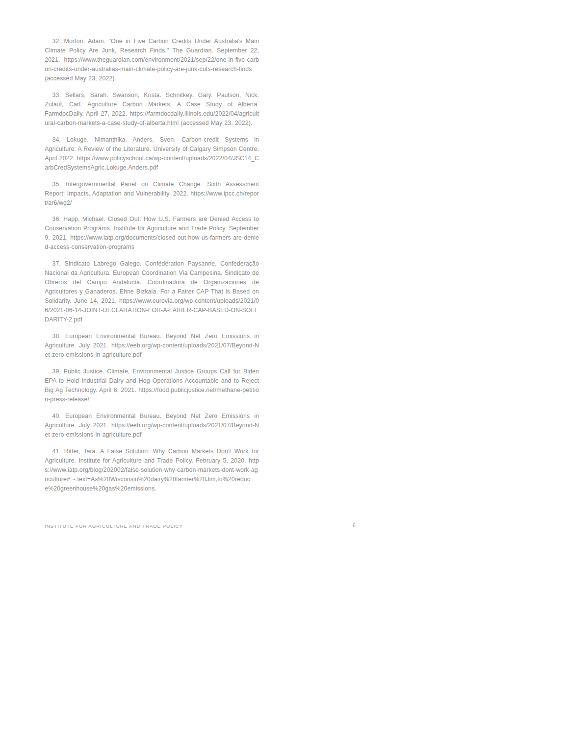32. Morton, Adam. "One in Five Carbon Credits Under Australia's Main Climate Policy Are Junk, Research Finds." The Guardian. September 22, 2021. https://www.theguardian.com/environment/2021/sep/22/one-in-five-carbon-credits-under-australias-main-climate-policy-are-junk-cuts-research-finds (accessed May 23, 2022).
33. Sellars, Sarah. Swanson, Krista. Schnitkey, Gary. Paulson, Nick. Zulauf, Carl. Agriculture Carbon Markets: A Case Study of Alberta. FarmdocDaily. April 27, 2022. https://farmdocdaily.illinois.edu/2022/04/agricultural-carbon-markets-a-case-study-of-alberta.html (accessed May 23, 2022).
34. Lokuge, Nimanthika. Anders, Sven. Carbon-credit Systems in Agriculture: A Review of the Literature. University of Calgary Simpson Centre. April 2022. https://www.policyschool.ca/wp-content/uploads/2022/04/JSC14_CarbCredSystemsAgric.Lokuge.Anders.pdf
35. Intergovernmental Panel on Climate Change. Sixth Assessment Report: Impacts, Adaptation and Vulnerability. 2022. https://www.ipcc.ch/report/ar6/wg2/
36. Happ, Michael. Closed Out: How U.S. Farmers are Denied Access to Conservation Programs. Institute for Agriculture and Trade Policy. September 9, 2021. https://www.iatp.org/documents/closed-out-how-us-farmers-are-denied-access-conservation-programs
37. Sindicato Labrego Galego. Confédération Paysanne. Confederação Nacional da Agricultura. European Coordination Via Campesina. Sindicato de Obreros del Campo Andalucía. Coordinadora de Organizaciones de Agricultores y Ganaderos. Ehne Bizkaia. For a Fairer CAP That is Based on Solidarity. June 14, 2021. https://www.eurovia.org/wp-content/uploads/2021/06/2021-06-14-JOINT-DECLARATION-FOR-A-FAIRER-CAP-BASED-ON-SOLIDARITY-2.pdf
38. European Environmental Bureau. Beyond Net Zero Emissions in Agriculture. July 2021. https://eeb.org/wp-content/uploads/2021/07/Beyond-Net-zero-emissions-in-agriculture.pdf
39. Public Justice. Climate, Environmental Justice Groups Call for Biden EPA to Hold Industrial Dairy and Hog Operations Accountable and to Reject Big Ag Technology. April 6, 2021. https://food.publicjustice.net/methane-petition-press-release/
40. European Environmental Bureau. Beyond Net Zero Emissions in Agriculture. July 2021. https://eeb.org/wp-content/uploads/2021/07/Beyond-Net-zero-emissions-in-agriculture.pdf
41. Ritter, Tara. A False Solution: Why Carbon Markets Don't Work for Agriculture. Institute for Agriculture and Trade Policy. February 5, 2020. https://www.iatp.org/blog/202002/false-solution-why-carbon-markets-dont-work-agriculture#:~:text=As%20Wisconsin%20dairy%20farmer%20Jim,to%20reduce%20greenhouse%20gas%20emissions.
Institute for Agriculture and Trade Policy
6